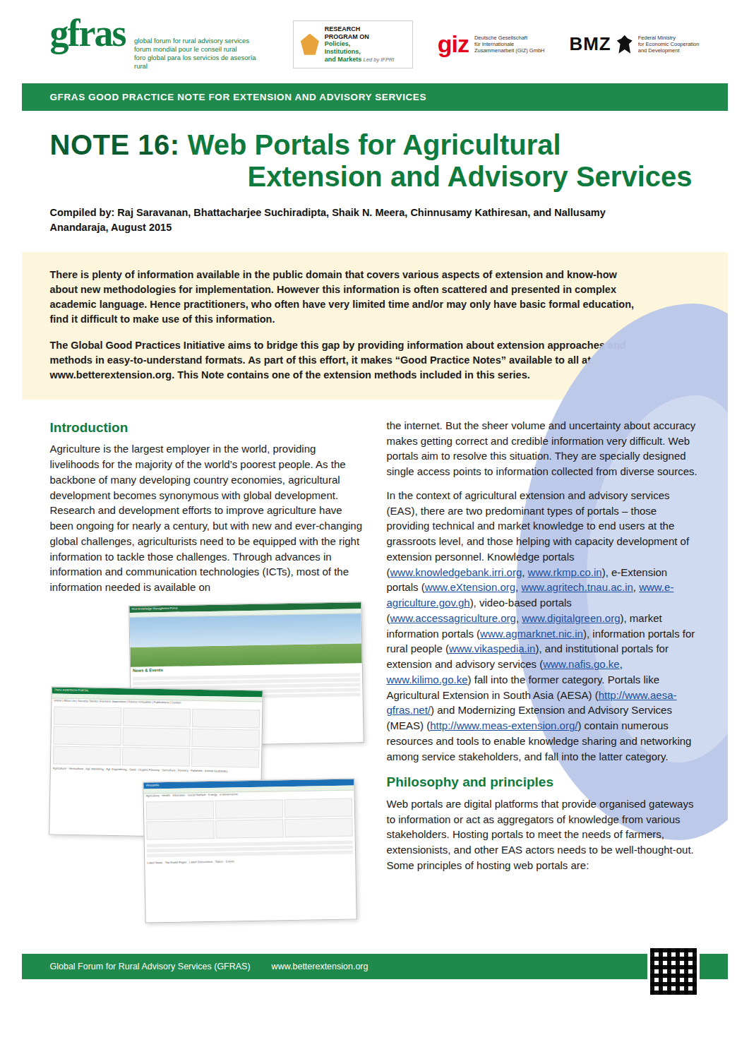gfras
global forum for rural advisory services
forum mondial pour le conseil rural
foro global para los servicios de asesoría rural
RESEARCH
PROGRAM ON Policies,
Institutions,
and Markets Led by IFPRI
giz
Deutsche Gesellschaft
für Internationale
Zusammenarbeit (GIZ) GmbH
BMZ
Federal Ministry
for Economic Cooperation
and Development
GFRAS Good Practice Note for Extension and Advisory Services
Note 16: Web Portals for Agricultural Extension and Advisory Services
Compiled by: Raj Saravanan, Bhattacharjee Suchiradipta, Shaik N. Meera, Chinnusamy Kathiresan, and Nallusamy Anandaraja, August 2015
There is plenty of information available in the public domain that covers various aspects of extension and know-how about new methodologies for implementation. However this information is often scattered and presented in complex academic language. Hence practitioners, who often have very limited time and/or may only have basic formal education, find it difficult to make use of this information.
The Global Good Practices Initiative aims to bridge this gap by providing information about extension approaches and methods in easy-to-understand formats. As part of this effort, it makes “Good Practice Notes” available to all at www.betterextension.org. This Note contains one of the extension methods included in this series.
Introduction
Agriculture is the largest employer in the world, providing livelihoods for the majority of the world’s poorest people. As the backbone of many developing country economies, agricultural development becomes synonymous with global development. Research and development efforts to improve agriculture have been ongoing for nearly a century, but with new and ever-changing global challenges, agriculturists need to be equipped with the right information to tackle those challenges. Through advances in information and communication technologies (ICTs), most of the information needed is available on
Rice Knowledge Management Portal
News & Events
Featured Content · Featured Resource · What's New
TNAU AGRITECH PORTAL
Home | About Us | Success Stories | Farmers' Association | Farmer Innovation | Publications | Contact
Agriculture · Horticulture · Agl. Marketing · Agl. Engineering · Seed · Organic Farming · Sericulture · Forestry · Fisheries · Animal Husbandry
vikaspedia
Agriculture · Health · Education · Social Welfare · Energy · e-Governance
Latest News · Top Rated Pages · Latest Discussions · Topics · Events
the internet. But the sheer volume and uncertainty about accuracy makes getting correct and credible information very difficult. Web portals aim to resolve this situation. They are specially designed single access points to information collected from diverse sources.
In the context of agricultural extension and advisory services (EAS), there are two predominant types of portals – those providing technical and market knowledge to end users at the grassroots level, and those helping with capacity development of extension personnel. Knowledge portals (www.knowledgebank.irri.org, www.rkmp.co.in), e-Extension portals (www.eXtension.org, www.agritech.tnau.ac.in, www.e-agriculture.gov.gh), video-based portals (www.accessagriculture.org, www.digitalgreen.org), market information portals (www.agmarknet.nic.in), information portals for rural people (www.vikaspedia.in), and institutional portals for extension and advisory services (www.nafis.go.ke, www.kilimo.go.ke) fall into the former category. Portals like Agricultural Extension in South Asia (AESA) (http://www.aesa-gfras.net/) and Modernizing Extension and Advisory Services (MEAS) (http://www.meas-extension.org/) contain numerous resources and tools to enable knowledge sharing and networking among service stakeholders, and fall into the latter category.
Philosophy and principles
Web portals are digital platforms that provide organised gateways to information or act as aggregators of knowledge from various stakeholders. Hosting portals to meet the needs of farmers, extensionists, and other EAS actors needs to be well-thought-out. Some principles of hosting web portals are:
Global Forum for Rural Advisory Services (GFRAS) www.betterextension.org 1